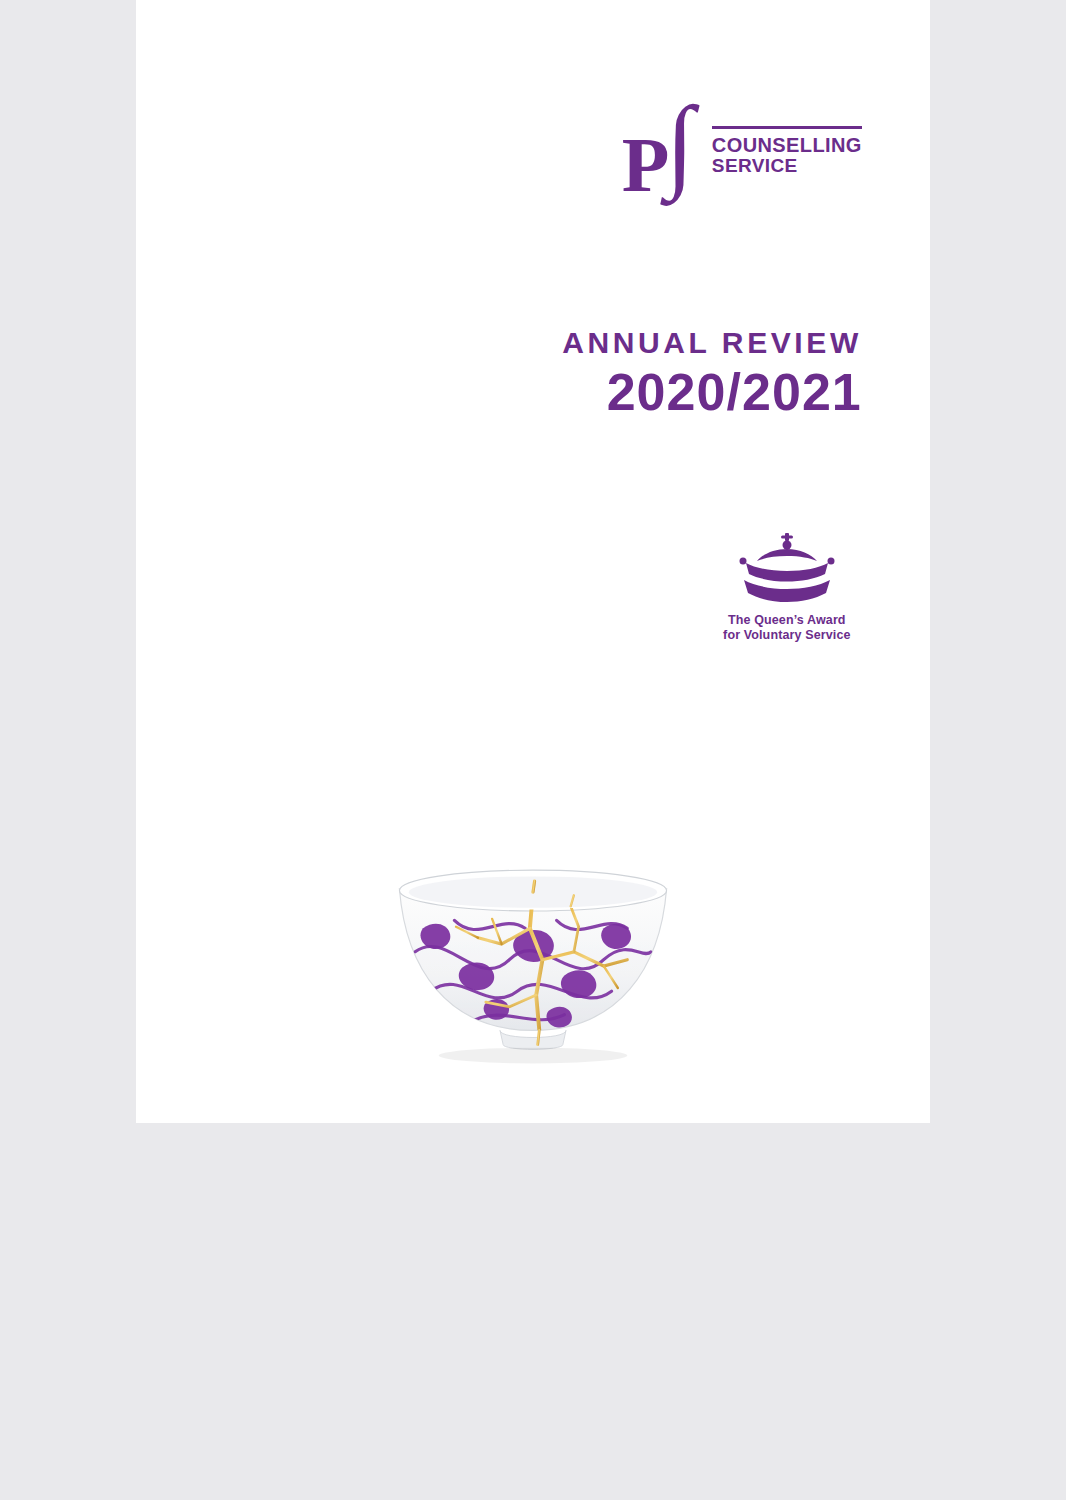P ∫
Counselling
Service
Annual Review
2020/2021
The Queen’s Award
for Voluntary Service